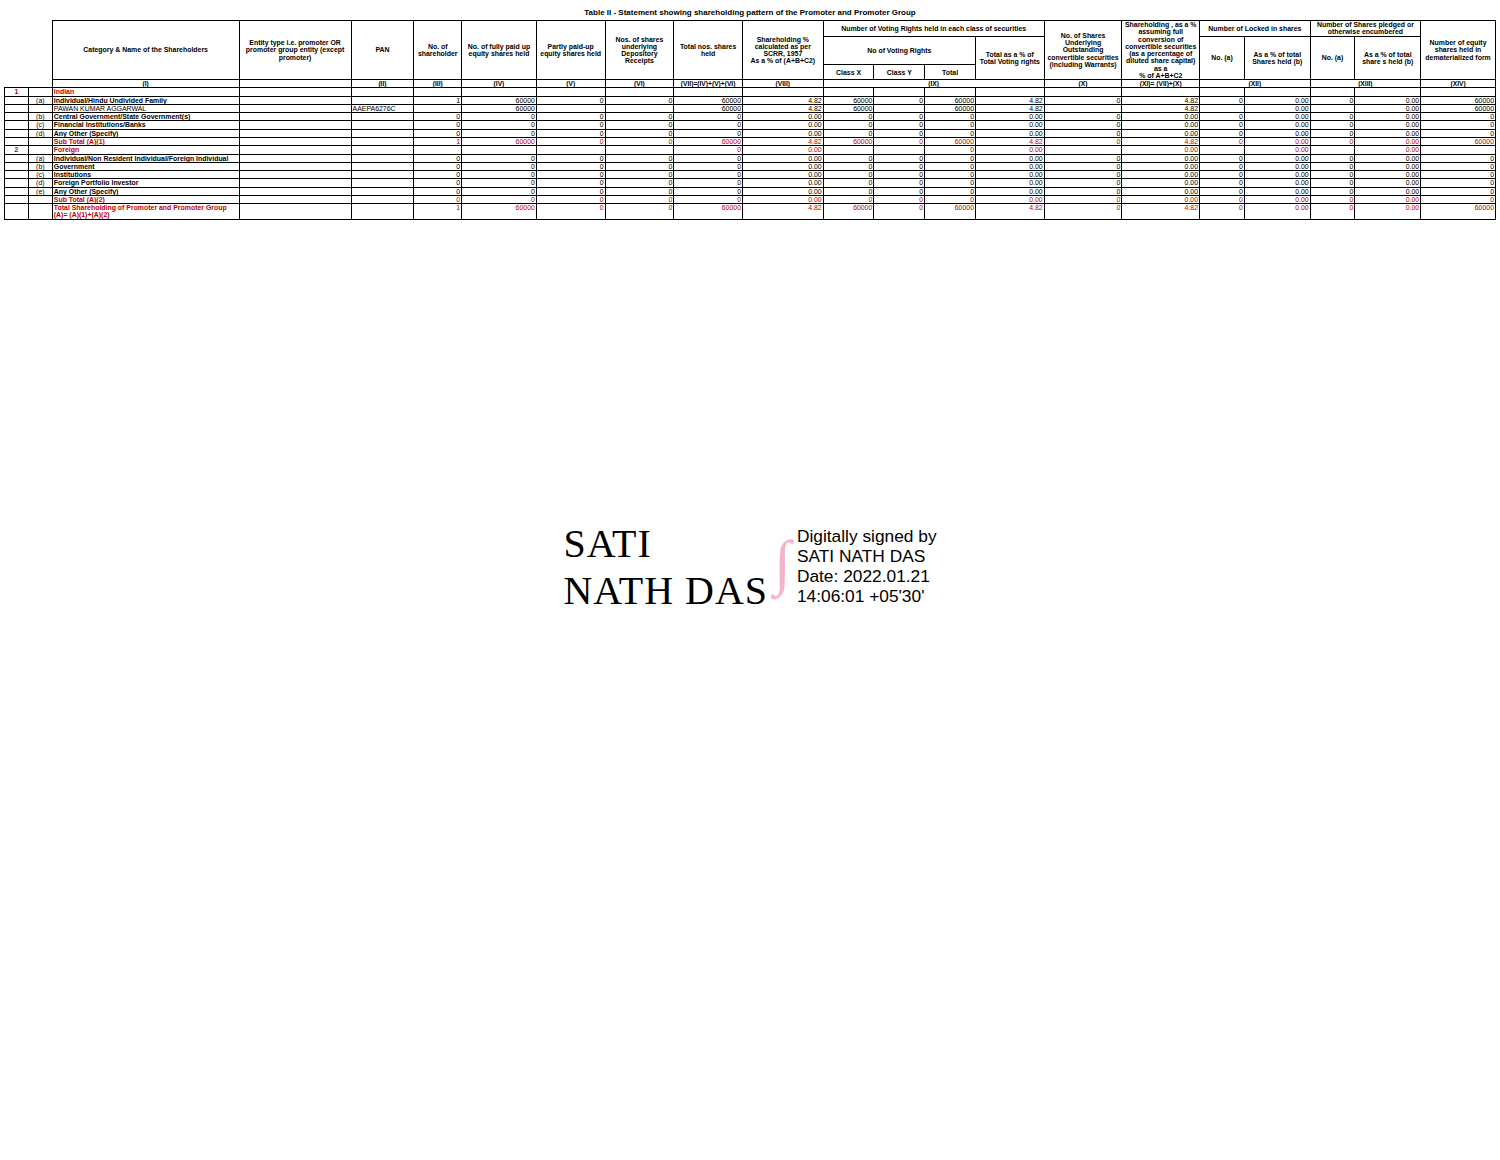Table II - Statement showing shareholding pattern of the Promoter and Promoter Group
| | Category & Name of the Shareholders | Entity type i.e. promoter OR promoter group entity (except promoter) | PAN | No. of shareholder | No. of fully paid up equity shares held | Partly paid-up equity shares held | Nos. of shares underlying Depository Receipts | Total nos. shares held | Shareholding % calculated as per SCRR, 1957 As a % of (A+B+C2) | Number of Voting Rights held in each class of securities | No. of Shares Underlying Outstanding convertible securities (including Warrants) | Shareholding , as a % assuming full conversion of convertible securities (as a percentage of diluted share capital) as a % of A+B+C2 | Number of Locked in shares | Number of Shares pledged or otherwise encumbered | Number of equity shares held in dematerialized form |
| --- | --- | --- | --- | --- | --- | --- | --- | --- | --- | --- | --- | --- | --- | --- | --- |
| No of Voting Rights | Total as a % of Total Voting rights | No. (a) | As a % of total Shares held (b) | No. (a) | As a % of total share s held (b) |
| Class X | Class Y | Total |
| | (I) | | (II) | (III) | (IV) | (V) | (VI) | (VII)=(IV)+(V)+(VI) | (VIII) | (IX) | (X) | (XI)= (VII)+(X) | (XII) | (XIII) | (XIV) |
| 1 | | Indian | | | | | | | | | | | | | | | | | | | |
| | (a) | Individual/Hindu Undivided Family | | | 1 | 60000 | 0 | 0 | 60000 | 4.82 | 60000 | 0 | 60000 | 4.82 | 0 | 4.82 | 0 | 0.00 | 0 | 0.00 | 60000 |
| | | PAWAN KUMAR AGGARWAL | | AAEPA6276C | | 60000 | | | 60000 | 4.82 | 60000 | | 60000 | 4.82 | | 4.82 | | 0.00 | | 0.00 | 60000 |
| | (b) | Central Government/State Government(s) | | | 0 | 0 | 0 | 0 | 0 | 0.00 | 0 | 0 | 0 | 0.00 | 0 | 0.00 | 0 | 0.00 | 0 | 0.00 | 0 |
| | (c) | Financial Institutions/Banks | | | 0 | 0 | 0 | 0 | 0 | 0.00 | 0 | 0 | 0 | 0.00 | 0 | 0.00 | 0 | 0.00 | 0 | 0.00 | 0 |
| | (d) | Any Other (Specify) | | | 0 | 0 | 0 | 0 | 0 | 0.00 | 0 | 0 | 0 | 0.00 | 0 | 0.00 | 0 | 0.00 | 0 | 0.00 | 0 |
| | | Sub Total (A)(1) | | | 1 | 60000 | 0 | 0 | 60000 | 4.82 | 60000 | 0 | 60000 | 4.82 | 0 | 4.82 | 0 | 0.00 | 0 | 0.00 | 60000 |
| 2 | | Foreign | | | | | | | 0 | 0.00 | | | 0 | 0.00 | | 0.00 | | 0.00 | | 0.00 | |
| | (a) | Individual/Non Resident Individual/Foreign Individual | | | 0 | 0 | 0 | 0 | 0 | 0.00 | 0 | 0 | 0 | 0.00 | 0 | 0.00 | 0 | 0.00 | 0 | 0.00 | 0 |
| | (b) | Government | | | 0 | 0 | 0 | 0 | 0 | 0.00 | 0 | 0 | 0 | 0.00 | 0 | 0.00 | 0 | 0.00 | 0 | 0.00 | 0 |
| | (c) | Institutions | | | 0 | 0 | 0 | 0 | 0 | 0.00 | 0 | 0 | 0 | 0.00 | 0 | 0.00 | 0 | 0.00 | 0 | 0.00 | 0 |
| | (d) | Foreign Portfolio Investor | | | 0 | 0 | 0 | 0 | 0 | 0.00 | 0 | 0 | 0 | 0.00 | 0 | 0.00 | 0 | 0.00 | 0 | 0.00 | 0 |
| | (e) | Any Other (Specify) | | | 0 | 0 | 0 | 0 | 0 | 0.00 | 0 | 0 | 0 | 0.00 | 0 | 0.00 | 0 | 0.00 | 0 | 0.00 | 0 |
| | | Sub Total (A)(2) | | | 0 | 0 | 0 | 0 | 0 | 0.00 | 0 | 0 | 0 | 0.00 | 0 | 0.00 | 0 | 0.00 | 0 | 0.00 | 0 |
| | | Total Shareholding of Promoter and Promoter Group (A)= (A)(1)+(A)(2) | | | 1 | 60000 | 0 | 0 | 60000 | 4.82 | 60000 | 0 | 60000 | 4.82 | 0 | 4.82 | 0 | 0.00 | 0 | 0.00 | 60000 |
SATI
NATH DAS
∫
Digitally signed by
SATI NATH DAS
Date: 2022.01.21
14:06:01 +05'30'